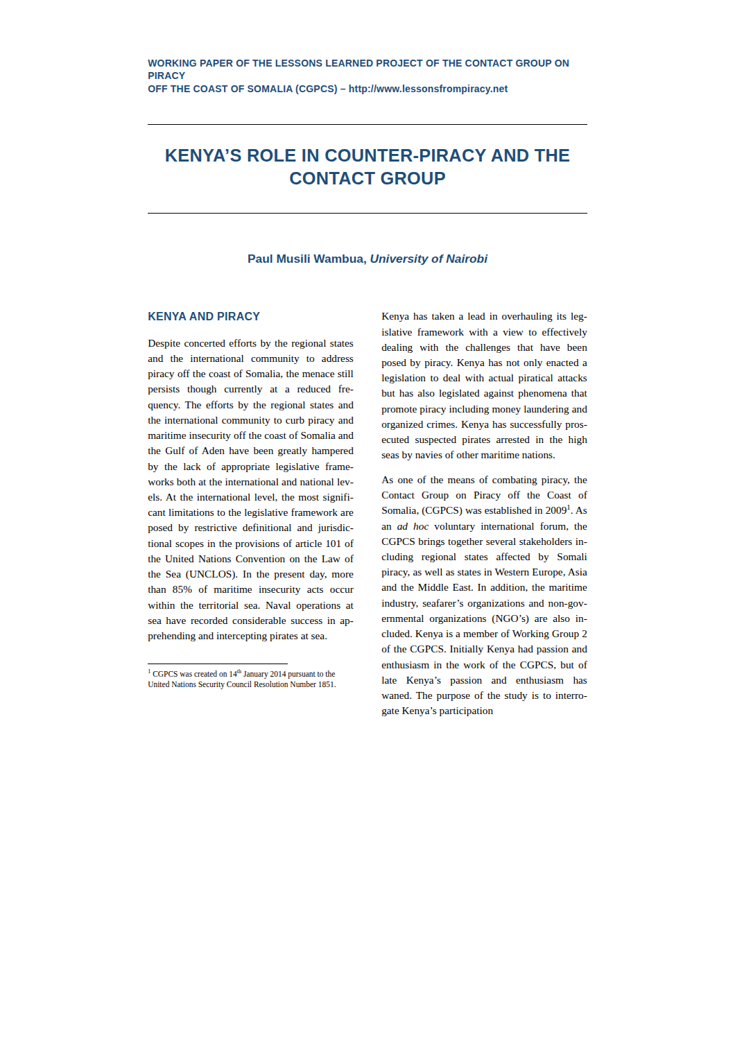WORKING PAPER OF THE LESSONS LEARNED PROJECT OF THE CONTACT GROUP ON PIRACY
OFF THE COAST OF SOMALIA (CGPCS) – http://www.lessonsfrompiracy.net
KENYA’S ROLE IN COUNTER-PIRACY AND THE CONTACT GROUP
Paul Musili Wambua, University of Nairobi
KENYA AND PIRACY
Despite concerted efforts by the regional states and the international community to address piracy off the coast of Somalia, the menace still persists though currently at a reduced frequency. The efforts by the regional states and the international community to curb piracy and maritime insecurity off the coast of Somalia and the Gulf of Aden have been greatly hampered by the lack of appropriate legislative frameworks both at the international and national levels. At the international level, the most significant limitations to the legislative framework are posed by restrictive definitional and jurisdictional scopes in the provisions of article 101 of the United Nations Convention on the Law of the Sea (UNCLOS). In the present day, more than 85% of maritime insecurity acts occur within the territorial sea. Naval operations at sea have recorded considerable success in apprehending and intercepting pirates at sea.
1 CGPCS was created on 14th January 2014 pursuant to the United Nations Security Council Resolution Number 1851.
Kenya has taken a lead in overhauling its legislative framework with a view to effectively dealing with the challenges that have been posed by piracy. Kenya has not only enacted a legislation to deal with actual piratical attacks but has also legislated against phenomena that promote piracy including money laundering and organized crimes. Kenya has successfully prosecuted suspected pirates arrested in the high seas by navies of other maritime nations.
As one of the means of combating piracy, the Contact Group on Piracy off the Coast of Somalia, (CGPCS) was established in 20091. As an ad hoc voluntary international forum, the CGPCS brings together several stakeholders including regional states affected by Somali piracy, as well as states in Western Europe, Asia and the Middle East. In addition, the maritime industry, seafarer’s organizations and non-governmental organizations (NGO’s) are also included. Kenya is a member of Working Group 2 of the CGPCS. Initially Kenya had passion and enthusiasm in the work of the CGPCS, but of late Kenya’s passion and enthusiasm has waned. The purpose of the study is to interrogate Kenya’s participation